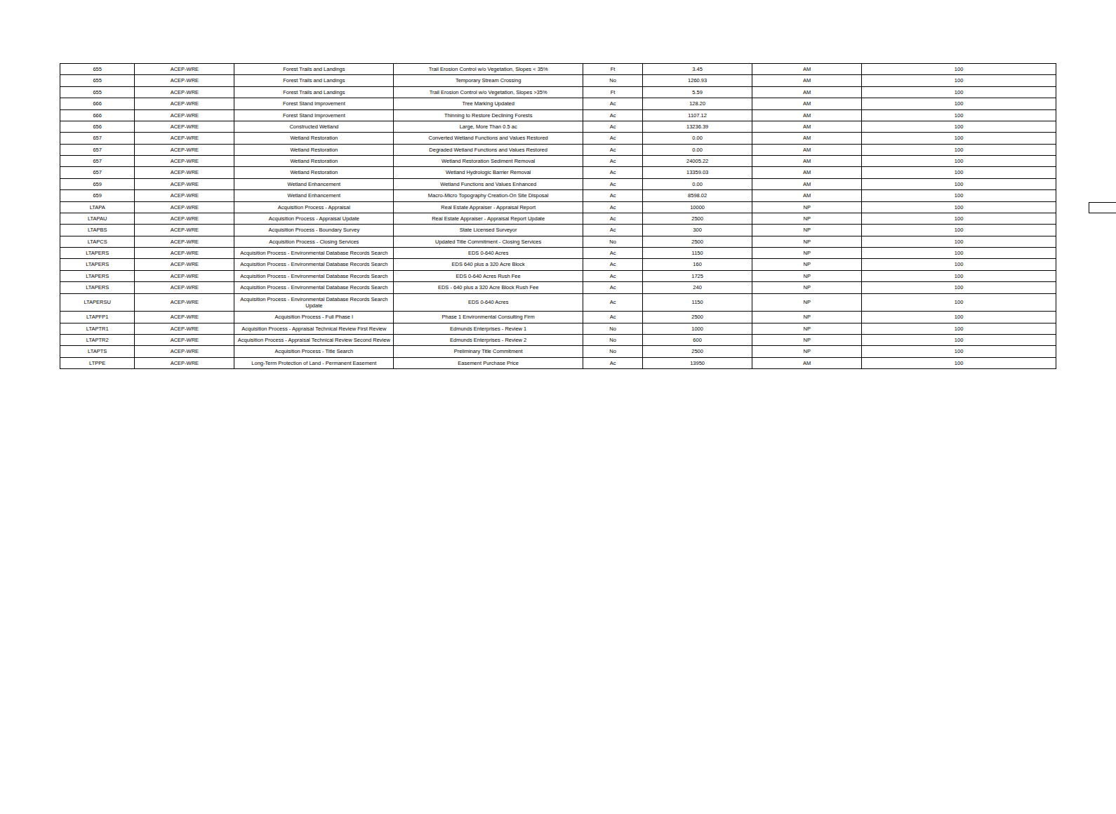| 655 | ACEP-WRE | Forest Trails and Landings | Trail Erosion Control w/o Vegetation, Slopes < 35% | Ft | 3.45 | AM | 100 |
| 655 | ACEP-WRE | Forest Trails and Landings | Temporary Stream Crossing | No | 1260.93 | AM | 100 |
| 655 | ACEP-WRE | Forest Trails and Landings | Trail Erosion Control w/o Vegetation, Slopes >35% | Ft | 5.59 | AM | 100 |
| 666 | ACEP-WRE | Forest Stand Improvement | Tree Marking Updated | Ac | 128.20 | AM | 100 |
| 666 | ACEP-WRE | Forest Stand Improvement | Thinning to Restore Declining Forests | Ac | 1107.12 | AM | 100 |
| 656 | ACEP-WRE | Constructed Wetland | Large, More Than 0.5 ac | Ac | 13236.39 | AM | 100 |
| 657 | ACEP-WRE | Wetland Restoration | Converted Wetland Functions and Values Restored | Ac | 0.00 | AM | 100 |
| 657 | ACEP-WRE | Wetland Restoration | Degraded Wetland Functions and Values Restored | Ac | 0.00 | AM | 100 |
| 657 | ACEP-WRE | Wetland Restoration | Wetland Restoration Sediment Removal | Ac | 24005.22 | AM | 100 |
| 657 | ACEP-WRE | Wetland Restoration | Wetland Hydrologic Barrier Removal | Ac | 13359.03 | AM | 100 |
| 659 | ACEP-WRE | Wetland Enhancement | Wetland Functions and Values Enhanced | Ac | 0.00 | AM | 100 |
| 659 | ACEP-WRE | Wetland Enhancement | Macro-Micro Topography Creation-On Site Disposal | Ac | 8598.02 | AM | 100 |
| LTAPA | ACEP-WRE | Acquisition Process - Appraisal | Real Estate Appraiser - Appraisal Report | Ac | 10000 | NP | 100 |
| LTAPAU | ACEP-WRE | Acquisition Process - Appraisal Update | Real Estate Appraiser - Appraisal Report Update | Ac | 2500 | NP | 100 |
| LTAPBS | ACEP-WRE | Acquisition Process - Boundary Survey | State Licensed Surveyor | Ac | 300 | NP | 100 |
| LTAPCS | ACEP-WRE | Acquisition Process - Closing Services | Updated Title Commitment - Closing Services | No | 2500 | NP | 100 |
| LTAPERS | ACEP-WRE | Acquisition Process - Environmental Database Records Search | EDS 0-640 Acres | Ac | 1150 | NP | 100 |
| LTAPERS | ACEP-WRE | Acquisition Process - Environmental Database Records Search | EDS 640 plus a 320 Acre Block | Ac | 160 | NP | 100 |
| LTAPERS | ACEP-WRE | Acquisition Process - Environmental Database Records Search | EDS 0-640 Acres Rush Fee | Ac | 1725 | NP | 100 |
| LTAPERS | ACEP-WRE | Acquisition Process - Environmental Database Records Search | EDS - 640 plus a 320 Acre Block Rush Fee | Ac | 240 | NP | 100 |
| LTAPERSU | ACEP-WRE | Acquisition Process - Environmental Database Records Search Update | EDS 0-640 Acres | Ac | 1150 | NP | 100 |
| LTAPFP1 | ACEP-WRE | Acquisition Process - Full Phase I | Phase 1 Environmental Consulting Firm | Ac | 2500 | NP | 100 |
| LTAPTR1 | ACEP-WRE | Acquisition Process - Appraisal Technical Review First Review | Edmunds Enterprises - Review 1 | No | 1000 | NP | 100 |
| LTAPTR2 | ACEP-WRE | Acquisition Process - Appraisal Technical Review Second Review | Edmunds Enterprises - Review 2 | No | 600 | NP | 100 |
| LTAPTS | ACEP-WRE | Acquisition Process - Title Search | Preliminary Title Commitment | No | 2500 | NP | 100 |
| LTPPE | ACEP-WRE | Long-Term Protection of Land - Permanent Easement | Easement Purchase Price | Ac | 13950 | AM | 100 |